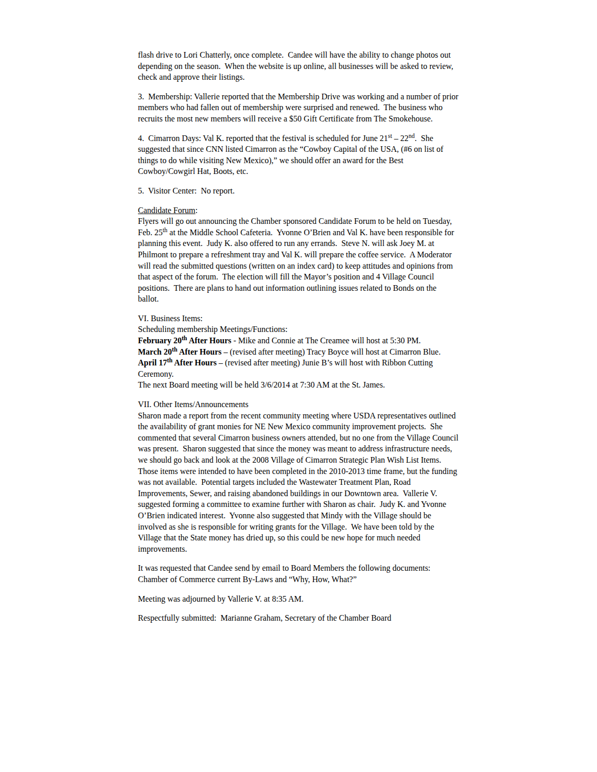flash drive to Lori Chatterly, once complete. Candee will have the ability to change photos out depending on the season. When the website is up online, all businesses will be asked to review, check and approve their listings.
3. Membership: Vallerie reported that the Membership Drive was working and a number of prior members who had fallen out of membership were surprised and renewed. The business who recruits the most new members will receive a $50 Gift Certificate from The Smokehouse.
4. Cimarron Days: Val K. reported that the festival is scheduled for June 21st – 22nd. She suggested that since CNN listed Cimarron as the “Cowboy Capital of the USA, (#6 on list of things to do while visiting New Mexico),” we should offer an award for the Best Cowboy/Cowgirl Hat, Boots, etc.
5. Visitor Center: No report.
Candidate Forum:
Flyers will go out announcing the Chamber sponsored Candidate Forum to be held on Tuesday, Feb. 25th at the Middle School Cafeteria. Yvonne O’Brien and Val K. have been responsible for planning this event. Judy K. also offered to run any errands. Steve N. will ask Joey M. at Philmont to prepare a refreshment tray and Val K. will prepare the coffee service. A Moderator will read the submitted questions (written on an index card) to keep attitudes and opinions from that aspect of the forum. The election will fill the Mayor’s position and 4 Village Council positions. There are plans to hand out information outlining issues related to Bonds on the ballot.
VI. Business Items:
Scheduling membership Meetings/Functions:
February 20th After Hours - Mike and Connie at The Creamee will host at 5:30 PM.
March 20th After Hours – (revised after meeting) Tracy Boyce will host at Cimarron Blue.
April 17th After Hours – (revised after meeting) Junie B’s will host with Ribbon Cutting Ceremony.
The next Board meeting will be held 3/6/2014 at 7:30 AM at the St. James.
VII. Other Items/Announcements
Sharon made a report from the recent community meeting where USDA representatives outlined the availability of grant monies for NE New Mexico community improvement projects. She commented that several Cimarron business owners attended, but no one from the Village Council was present. Sharon suggested that since the money was meant to address infrastructure needs, we should go back and look at the 2008 Village of Cimarron Strategic Plan Wish List Items. Those items were intended to have been completed in the 2010-2013 time frame, but the funding was not available. Potential targets included the Wastewater Treatment Plan, Road Improvements, Sewer, and raising abandoned buildings in our Downtown area. Vallerie V. suggested forming a committee to examine further with Sharon as chair. Judy K. and Yvonne O’Brien indicated interest. Yvonne also suggested that Mindy with the Village should be involved as she is responsible for writing grants for the Village. We have been told by the Village that the State money has dried up, so this could be new hope for much needed improvements.
It was requested that Candee send by email to Board Members the following documents: Chamber of Commerce current By-Laws and “Why, How, What?”
Meeting was adjourned by Vallerie V. at 8:35 AM.
Respectfully submitted: Marianne Graham, Secretary of the Chamber Board